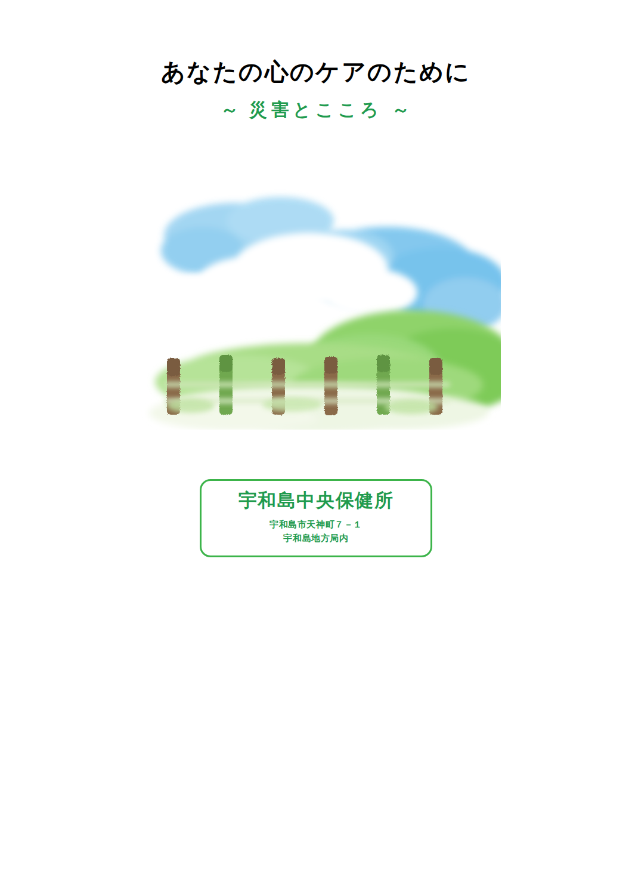あなたの心のケアのために
～ 災害とこころ ～
宇和島中央保健所
宇和島市天神町７－１
宇和島地方局内